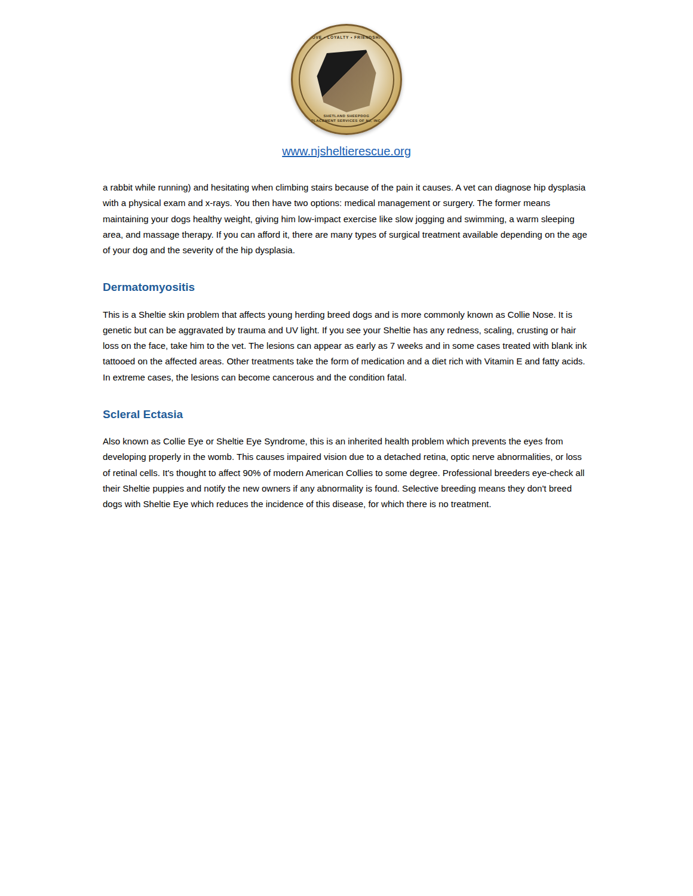LOVE • LOYALTY • FRIENDSHIP
SHETLAND SHEEPDOG
PLACEMENT SERVICES OF NJ, INC.
www.njsheltierescue.org
a rabbit while running) and hesitating when climbing stairs because of the pain it causes. A vet can diagnose hip dysplasia with a physical exam and x-rays. You then have two options: medical management or surgery. The former means maintaining your dogs healthy weight, giving him low-impact exercise like slow jogging and swimming, a warm sleeping area, and massage therapy. If you can afford it, there are many types of surgical treatment available depending on the age of your dog and the severity of the hip dysplasia.
Dermatomyositis
This is a Sheltie skin problem that affects young herding breed dogs and is more commonly known as Collie Nose. It is genetic but can be aggravated by trauma and UV light. If you see your Sheltie has any redness, scaling, crusting or hair loss on the face, take him to the vet. The lesions can appear as early as 7 weeks and in some cases treated with blank ink tattooed on the affected areas. Other treatments take the form of medication and a diet rich with Vitamin E and fatty acids. In extreme cases, the lesions can become cancerous and the condition fatal.
Scleral Ectasia
Also known as Collie Eye or Sheltie Eye Syndrome, this is an inherited health problem which prevents the eyes from developing properly in the womb. This causes impaired vision due to a detached retina, optic nerve abnormalities, or loss of retinal cells. It's thought to affect 90% of modern American Collies to some degree. Professional breeders eye-check all their Sheltie puppies and notify the new owners if any abnormality is found. Selective breeding means they don't breed dogs with Sheltie Eye which reduces the incidence of this disease, for which there is no treatment.